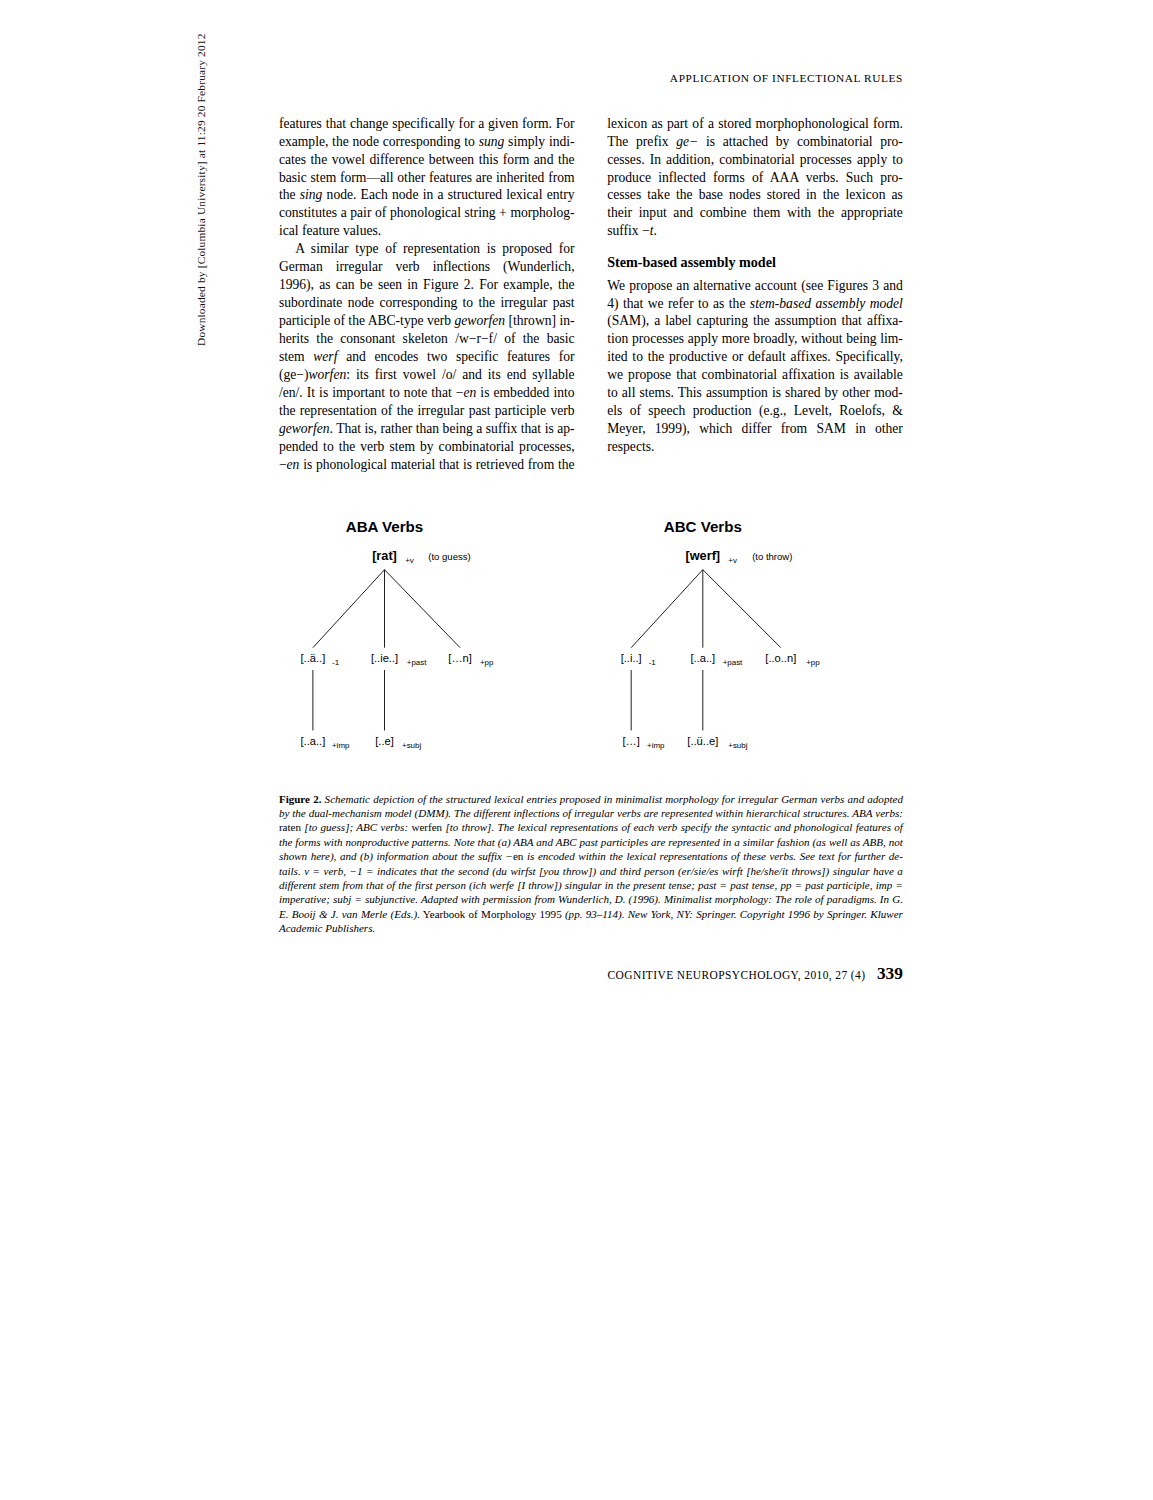Downloaded by [Columbia University] at 11:29 20 February 2012
APPLICATION OF INFLECTIONAL RULES
features that change specifically for a given form. For example, the node corresponding to sung simply indicates the vowel difference between this form and the basic stem form—all other features are inherited from the sing node. Each node in a structured lexical entry constitutes a pair of phonological string + morphological feature values.
A similar type of representation is proposed for German irregular verb inflections (Wunderlich, 1996), as can be seen in Figure 2. For example, the subordinate node corresponding to the irregular past participle of the ABC-type verb geworfen [thrown] inherits the consonant skeleton /w−r−f/ of the basic stem werf and encodes two specific features for (ge−)worfen: its first vowel /o/ and its end syllable /en/. It is important to note that −en is embedded into the representation of the irregular past participle verb geworfen. That is, rather than being a suffix that is appended to the verb stem by combinatorial processes, −en is phonological material that is retrieved from the lexicon as part of a stored morphophonological form. The prefix ge− is attached by combinatorial processes. In addition, combinatorial processes apply to produce inflected forms of AAA verbs. Such processes take the base nodes stored in the lexicon as their input and combine them with the appropriate suffix −t.
Stem-based assembly model
We propose an alternative account (see Figures 3 and 4) that we refer to as the stem-based assembly model (SAM), a label capturing the assumption that affixation processes apply more broadly, without being limited to the productive or default affixes. Specifically, we propose that combinatorial affixation is available to all stems. This assumption is shared by other models of speech production (e.g., Levelt, Roelofs, & Meyer, 1999), which differ from SAM in other respects.
ABA Verbs [rat] +v (to guess) [..ä..] -1 [..ie..] +past […n] +pp [..a..] +imp [..e] +subj ABC Verbs [werf] +v (to throw) [..i..] -1 [..a..] +past [..o..n] +pp […] +imp [..ü..e] +subj
Figure 2. Schematic depiction of the structured lexical entries proposed in minimalist morphology for irregular German verbs and adopted by the dual-mechanism model (DMM). The different inflections of irregular verbs are represented within hierarchical structures. ABA verbs: raten [to guess]; ABC verbs: werfen [to throw]. The lexical representations of each verb specify the syntactic and phonological features of the forms with nonproductive patterns. Note that (a) ABA and ABC past participles are represented in a similar fashion (as well as ABB, not shown here), and (b) information about the suffix −en is encoded within the lexical representations of these verbs. See text for further details. v = verb, −1 = indicates that the second (du wirfst [you throw]) and third person (er/sie/es wirft [he/she/it throws]) singular have a different stem from that of the first person (ich werfe [I throw]) singular in the present tense; past = past tense, pp = past participle, imp = imperative; subj = subjunctive. Adapted with permission from Wunderlich, D. (1996). Minimalist morphology: The role of paradigms. In G. E. Booij & J. van Merle (Eds.). Yearbook of Morphology 1995 (pp. 93–114). New York, NY: Springer. Copyright 1996 by Springer. Kluwer Academic Publishers.
COGNITIVE NEUROPSYCHOLOGY, 2010, 27 (4)339